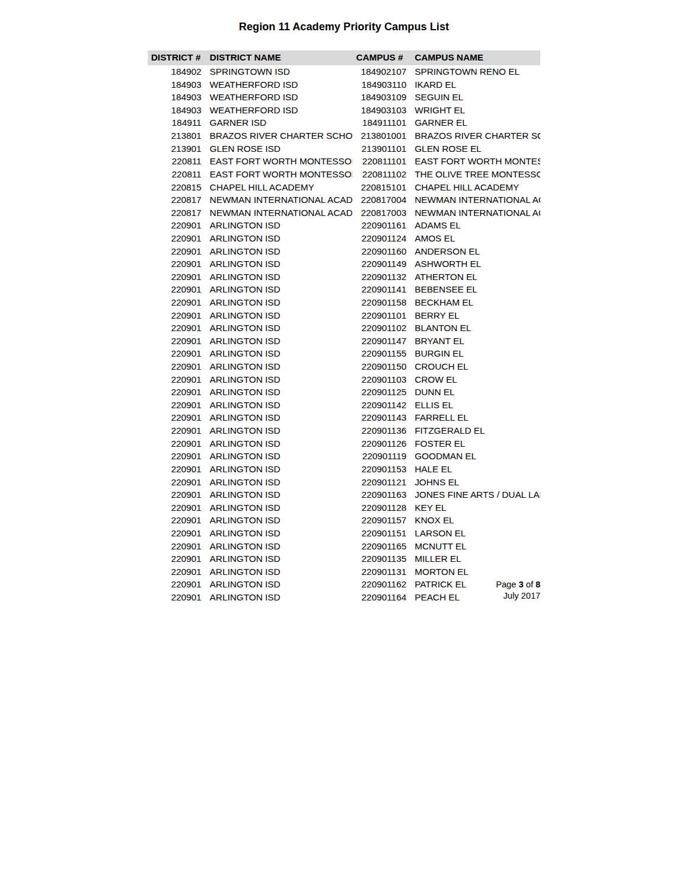Region 11 Academy Priority Campus List
| DISTRICT # | DISTRICT NAME | CAMPUS # | CAMPUS NAME |
| --- | --- | --- | --- |
| 184902 | SPRINGTOWN ISD | 184902107 | SPRINGTOWN RENO EL |
| 184903 | WEATHERFORD ISD | 184903110 | IKARD EL |
| 184903 | WEATHERFORD ISD | 184903109 | SEGUIN EL |
| 184903 | WEATHERFORD ISD | 184903103 | WRIGHT EL |
| 184911 | GARNER ISD | 184911101 | GARNER EL |
| 213801 | BRAZOS RIVER CHARTER SCHOOL | 213801001 | BRAZOS RIVER CHARTER SCHOOL |
| 213901 | GLEN ROSE ISD | 213901101 | GLEN ROSE EL |
| 220811 | EAST FORT WORTH MONTESSORI ACADEMY | 220811101 | EAST FORT WORTH MONTESSORI ACADEMY |
| 220811 | EAST FORT WORTH MONTESSORI ACADEMY | 220811102 | THE OLIVE TREE MONTESSORI ACADEMY |
| 220815 | CHAPEL HILL ACADEMY | 220815101 | CHAPEL HILL ACADEMY |
| 220817 | NEWMAN INTERNATIONAL ACADEMY OF AR | 220817004 | NEWMAN INTERNATIONAL ACADEMY AT FO |
| 220817 | NEWMAN INTERNATIONAL ACADEMY OF AR | 220817003 | NEWMAN INTERNATIONAL ACADEMY AT GR |
| 220901 | ARLINGTON ISD | 220901161 | ADAMS EL |
| 220901 | ARLINGTON ISD | 220901124 | AMOS EL |
| 220901 | ARLINGTON ISD | 220901160 | ANDERSON EL |
| 220901 | ARLINGTON ISD | 220901149 | ASHWORTH EL |
| 220901 | ARLINGTON ISD | 220901132 | ATHERTON EL |
| 220901 | ARLINGTON ISD | 220901141 | BEBENSEE EL |
| 220901 | ARLINGTON ISD | 220901158 | BECKHAM EL |
| 220901 | ARLINGTON ISD | 220901101 | BERRY EL |
| 220901 | ARLINGTON ISD | 220901102 | BLANTON EL |
| 220901 | ARLINGTON ISD | 220901147 | BRYANT EL |
| 220901 | ARLINGTON ISD | 220901155 | BURGIN EL |
| 220901 | ARLINGTON ISD | 220901150 | CROUCH EL |
| 220901 | ARLINGTON ISD | 220901103 | CROW EL |
| 220901 | ARLINGTON ISD | 220901125 | DUNN EL |
| 220901 | ARLINGTON ISD | 220901142 | ELLIS EL |
| 220901 | ARLINGTON ISD | 220901143 | FARRELL EL |
| 220901 | ARLINGTON ISD | 220901136 | FITZGERALD EL |
| 220901 | ARLINGTON ISD | 220901126 | FOSTER EL |
| 220901 | ARLINGTON ISD | 220901119 | GOODMAN EL |
| 220901 | ARLINGTON ISD | 220901153 | HALE EL |
| 220901 | ARLINGTON ISD | 220901121 | JOHNS EL |
| 220901 | ARLINGTON ISD | 220901163 | JONES FINE ARTS / DUAL LANGUAGE AC |
| 220901 | ARLINGTON ISD | 220901128 | KEY EL |
| 220901 | ARLINGTON ISD | 220901157 | KNOX EL |
| 220901 | ARLINGTON ISD | 220901151 | LARSON EL |
| 220901 | ARLINGTON ISD | 220901165 | MCNUTT EL |
| 220901 | ARLINGTON ISD | 220901135 | MILLER EL |
| 220901 | ARLINGTON ISD | 220901131 | MORTON EL |
| 220901 | ARLINGTON ISD | 220901162 | PATRICK EL |
| 220901 | ARLINGTON ISD | 220901164 | PEACH EL |
Page 3 of 8
July 2017